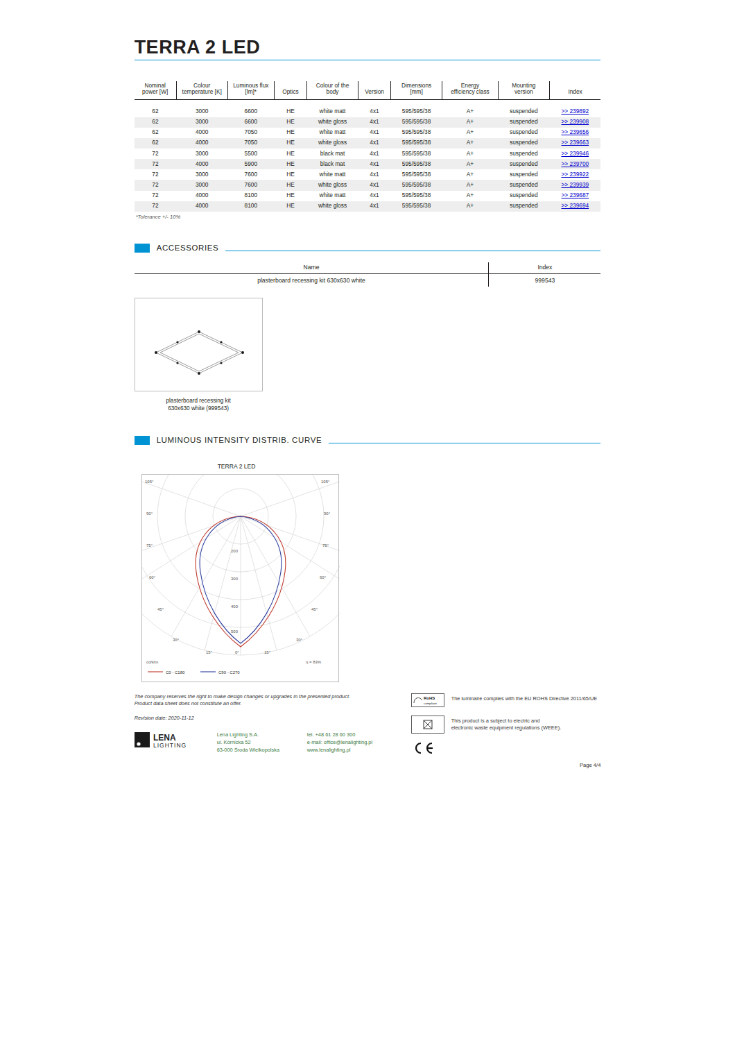TERRA 2 LED
| Nominal power [W] | Colour temperature [K] | Luminous flux [lm]* | Optics | Colour of the body | Version | Dimensions [mm] | Energy efficiency class | Mounting version | Index |
| --- | --- | --- | --- | --- | --- | --- | --- | --- | --- |
| 62 | 3000 | 6600 | HE | white matt | 4x1 | 595/595/38 | A+ | suspended | >> 239892 |
| 62 | 3000 | 6600 | HE | white gloss | 4x1 | 595/595/38 | A+ | suspended | >> 239908 |
| 62 | 4000 | 7050 | HE | white matt | 4x1 | 595/595/38 | A+ | suspended | >> 239656 |
| 62 | 4000 | 7050 | HE | white gloss | 4x1 | 595/595/38 | A+ | suspended | >> 239663 |
| 72 | 3000 | 5500 | HE | black mat | 4x1 | 595/595/38 | A+ | suspended | >> 239946 |
| 72 | 4000 | 5900 | HE | black mat | 4x1 | 595/595/38 | A+ | suspended | >> 239700 |
| 72 | 3000 | 7600 | HE | white matt | 4x1 | 595/595/38 | A+ | suspended | >> 239922 |
| 72 | 3000 | 7600 | HE | white gloss | 4x1 | 595/595/38 | A+ | suspended | >> 239939 |
| 72 | 4000 | 8100 | HE | white matt | 4x1 | 595/595/38 | A+ | suspended | >> 239687 |
| 72 | 4000 | 8100 | HE | white gloss | 4x1 | 595/595/38 | A+ | suspended | >> 239694 |
*Tolerance +/- 10%
ACCESSORIES
| Name | Index |
| --- | --- |
| plasterboard recessing kit 630x630 white | 999543 |
plasterboard recessing kit
630x630 white (999543)
LUMINOUS INTENSITY DISTRIB. CURVE
TERRA 2 LED
105° 105° 90° 90° 75° 75° 60° 60° 45° 45° 30° 30° 15° 15° 0° 200 300 400 500 cd/klm η = 83% C0 - C180 C90 - C270
The company reserves the right to make design changes or upgrades in the presented product. Product data sheet does not constitute an offer.
Revision date: 2020-11-12
LENA LIGHTING
Lena Lighting S.A.
ul. Kórnicka 52
63-000 Środa Wielkopolska
tel. +48 61 28 60 300
e-mail: office@lenalighting.pl
www.lenalighting.pl
RoHS compliant
The luminaire complies with the EU ROHS Directive 2011/65/UE
This product is a subject to electric and
electronic waste equipment regulations (WEEE).
Page 4/4